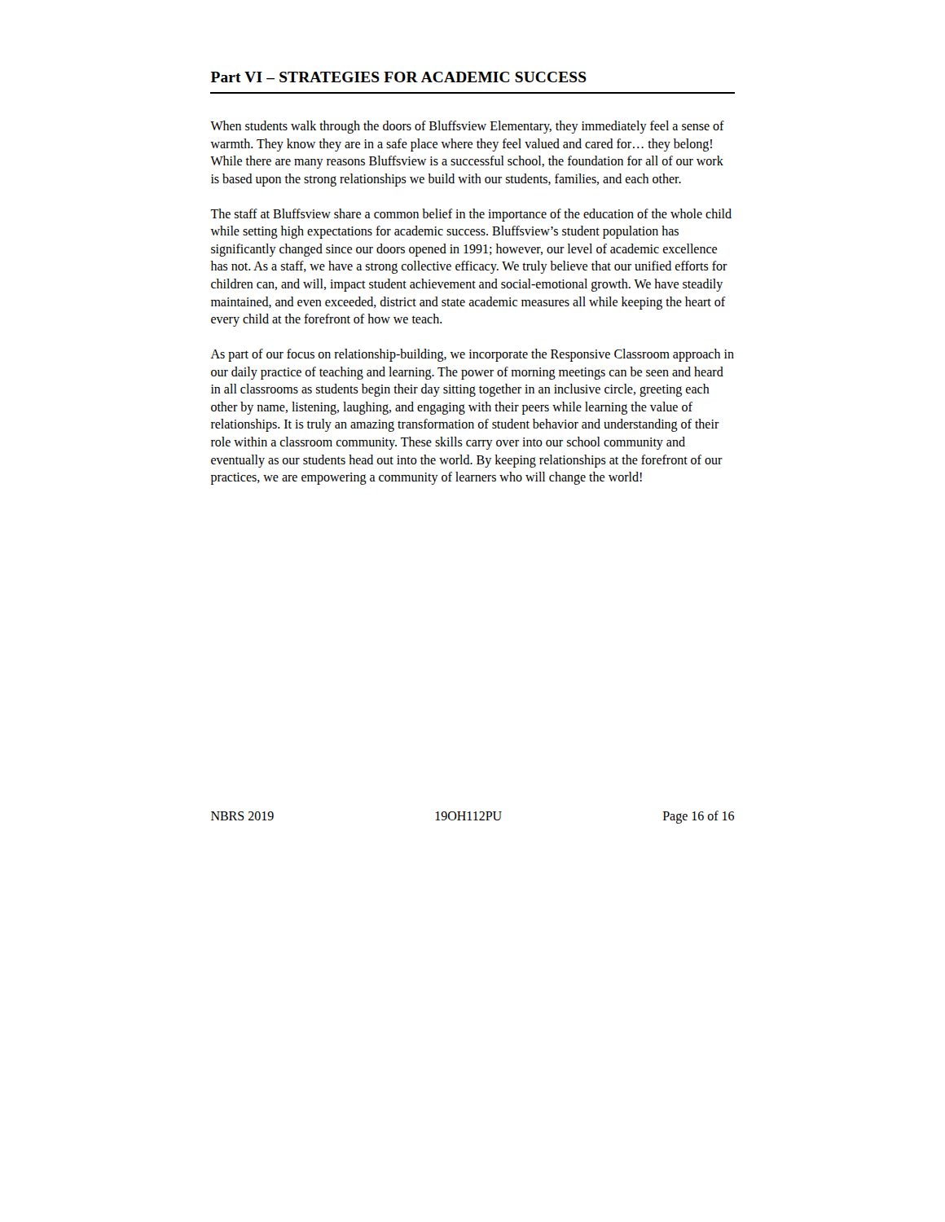Part VI – STRATEGIES FOR ACADEMIC SUCCESS
When students walk through the doors of Bluffsview Elementary, they immediately feel a sense of warmth. They know they are in a safe place where they feel valued and cared for… they belong! While there are many reasons Bluffsview is a successful school, the foundation for all of our work is based upon the strong relationships we build with our students, families, and each other.
The staff at Bluffsview share a common belief in the importance of the education of the whole child while setting high expectations for academic success. Bluffsview’s student population has significantly changed since our doors opened in 1991; however, our level of academic excellence has not. As a staff, we have a strong collective efficacy. We truly believe that our unified efforts for children can, and will, impact student achievement and social-emotional growth. We have steadily maintained, and even exceeded, district and state academic measures all while keeping the heart of every child at the forefront of how we teach.
As part of our focus on relationship-building, we incorporate the Responsive Classroom approach in our daily practice of teaching and learning. The power of morning meetings can be seen and heard in all classrooms as students begin their day sitting together in an inclusive circle, greeting each other by name, listening, laughing, and engaging with their peers while learning the value of relationships. It is truly an amazing transformation of student behavior and understanding of their role within a classroom community. These skills carry over into our school community and eventually as our students head out into the world. By keeping relationships at the forefront of our practices, we are empowering a community of learners who will change the world!
NBRS 2019 19OH112PU Page 16 of 16